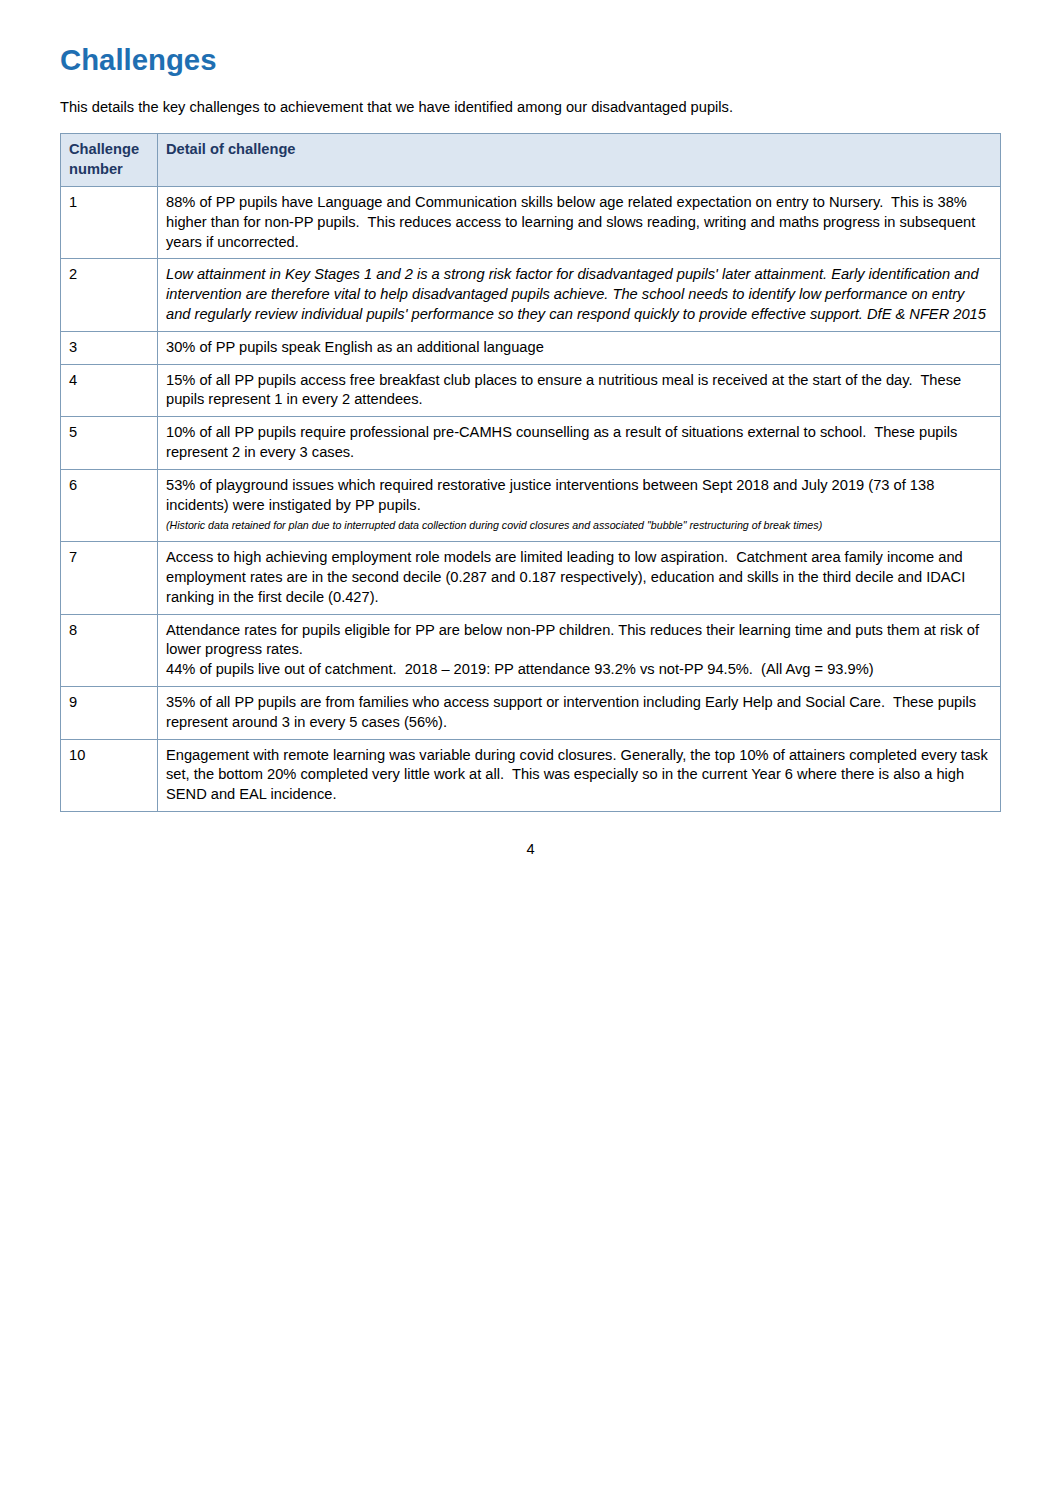Challenges
This details the key challenges to achievement that we have identified among our disadvantaged pupils.
| Challenge number | Detail of challenge |
| --- | --- |
| 1 | 88% of PP pupils have Language and Communication skills below age related expectation on entry to Nursery. This is 38% higher than for non-PP pupils. This reduces access to learning and slows reading, writing and maths progress in subsequent years if uncorrected. |
| 2 | Low attainment in Key Stages 1 and 2 is a strong risk factor for disadvantaged pupils' later attainment. Early identification and intervention are therefore vital to help disadvantaged pupils achieve. The school needs to identify low performance on entry and regularly review individual pupils' performance so they can respond quickly to provide effective support. DfE & NFER 2015 |
| 3 | 30% of PP pupils speak English as an additional language |
| 4 | 15% of all PP pupils access free breakfast club places to ensure a nutritious meal is received at the start of the day. These pupils represent 1 in every 2 attendees. |
| 5 | 10% of all PP pupils require professional pre-CAMHS counselling as a result of situations external to school. These pupils represent 2 in every 3 cases. |
| 6 | 53% of playground issues which required restorative justice interventions between Sept 2018 and July 2019 (73 of 138 incidents) were instigated by PP pupils. (Historic data retained for plan due to interrupted data collection during covid closures and associated "bubble" restructuring of break times) |
| 7 | Access to high achieving employment role models are limited leading to low aspiration. Catchment area family income and employment rates are in the second decile (0.287 and 0.187 respectively), education and skills in the third decile and IDACI ranking in the first decile (0.427). |
| 8 | Attendance rates for pupils eligible for PP are below non-PP children. This reduces their learning time and puts them at risk of lower progress rates. 44% of pupils live out of catchment. 2018 – 2019: PP attendance 93.2% vs not-PP 94.5%. (All Avg = 93.9%) |
| 9 | 35% of all PP pupils are from families who access support or intervention including Early Help and Social Care. These pupils represent around 3 in every 5 cases (56%). |
| 10 | Engagement with remote learning was variable during covid closures. Generally, the top 10% of attainers completed every task set, the bottom 20% completed very little work at all. This was especially so in the current Year 6 where there is also a high SEND and EAL incidence. |
4